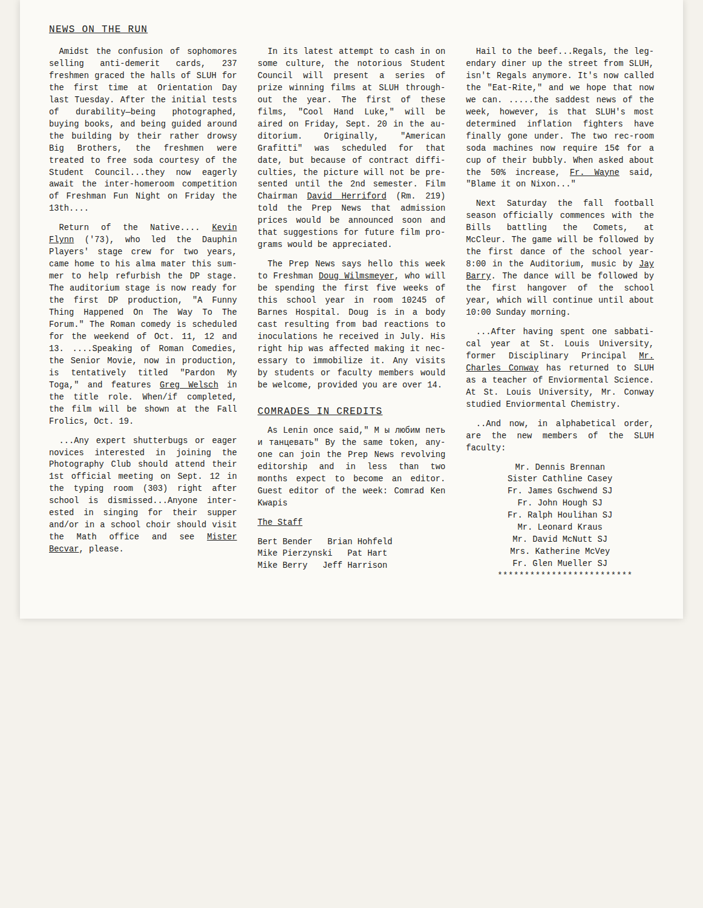News on the Run
Amidst the confusion of sophomores selling anti-demerit cards, 237 freshmen graced the halls of SLUH for the first time at Orientation Day last Tuesday. After the initial tests of durability—being photographed, buying books, and being guided around the building by their rather drowsy Big Brothers, the freshmen were treated to free soda courtesy of the Student Council...they now eagerly await the inter-homeroom competition of Freshman Fun Night on Friday the 13th....
Return of the Native.... Kevin Flynn ('73), who led the Dauphin Players' stage crew for two years, came home to his alma mater this summer to help refurbish the DP stage. The auditorium stage is now ready for the first DP production, "A Funny Thing Happened On The Way To The Forum." The Roman comedy is scheduled for the weekend of Oct. 11, 12 and 13. ....Speaking of Roman Comedies, the Senior Movie, now in production, is tentatively titled "Pardon My Toga," and features Greg Welsch in the title role. When/if completed, the film will be shown at the Fall Frolics, Oct. 19.
...Any expert shutterbugs or eager novices interested in joining the Photography Club should attend their 1st official meeting on Sept. 12 in the typing room (303) right after school is dismissed...Anyone interested in singing for their supper and/or in a school choir should visit the Math office and see Mister Becvar, please.
In its latest attempt to cash in on some culture, the notorious Student Council will present a series of prize winning films at SLUH throughout the year. The first of these films, "Cool Hand Luke," will be aired on Friday, Sept. 20 in the auditorium. Originally, "American Grafitti" was scheduled for that date, but because of contract difficulties, the picture will not be presented until the 2nd semester. Film Chairman David Herriford (Rm. 219) told the Prep News that admission prices would be announced soon and that suggestions for future film programs would be appreciated.
The Prep News says hello this week to Freshman Doug Wilmsmeyer, who will be spending the first five weeks of this school year in room 10245 of Barnes Hospital. Doug is in a body cast resulting from bad reactions to inoculations he received in July. His right hip was affected making it necessary to immobilize it. Any visits by students or faculty members would be welcome, provided you are over 14.
Comrades in Credits
As Lenin once said," М ы любим петь и танцевать" By the same token, anyone can join the Prep News revolving editorship and in less than two months expect to become an editor. Guest editor of the week: Comrad Ken Kwapis
The Staff
Bert Bender Brian Hohfeld
Mike Pierzynski Pat Hart
Mike Berry Jeff Harrison
Hail to the beef...Regals, the legendary diner up the street from SLUH, isn't Regals anymore. It's now called the "Eat-Rite," and we hope that now we can. .....the saddest news of the week, however, is that SLUH's most determined inflation fighters have finally gone under. The two rec-room soda machines now require 15¢ for a cup of their bubbly. When asked about the 50% increase, Fr. Wayne said, "Blame it on Nixon..."
Next Saturday the fall football season officially commences with the Bills battling the Comets, at McCleur. The game will be followed by the first dance of the school year-8:00 in the Auditorium, music by Jay Barry. The dance will be followed by the first hangover of the school year, which will continue until about 10:00 Sunday morning.
...After having spent one sabbatical year at St. Louis University, former Disciplinary Principal Mr. Charles Conway has returned to SLUH as a teacher of Enviormental Science. At St. Louis University, Mr. Conway studied Enviormental Chemistry.
..And now, in alphabetical order, are the new members of the SLUH faculty:
Mr. Dennis Brennan
Sister Cathline Casey
Fr. James Gschwend SJ
Fr. John Hough SJ
Fr. Ralph Houlihan SJ
Mr. Leonard Kraus
Mr. David McNutt SJ
Mrs. Katherine McVey
Fr. Glen Mueller SJ
*************************